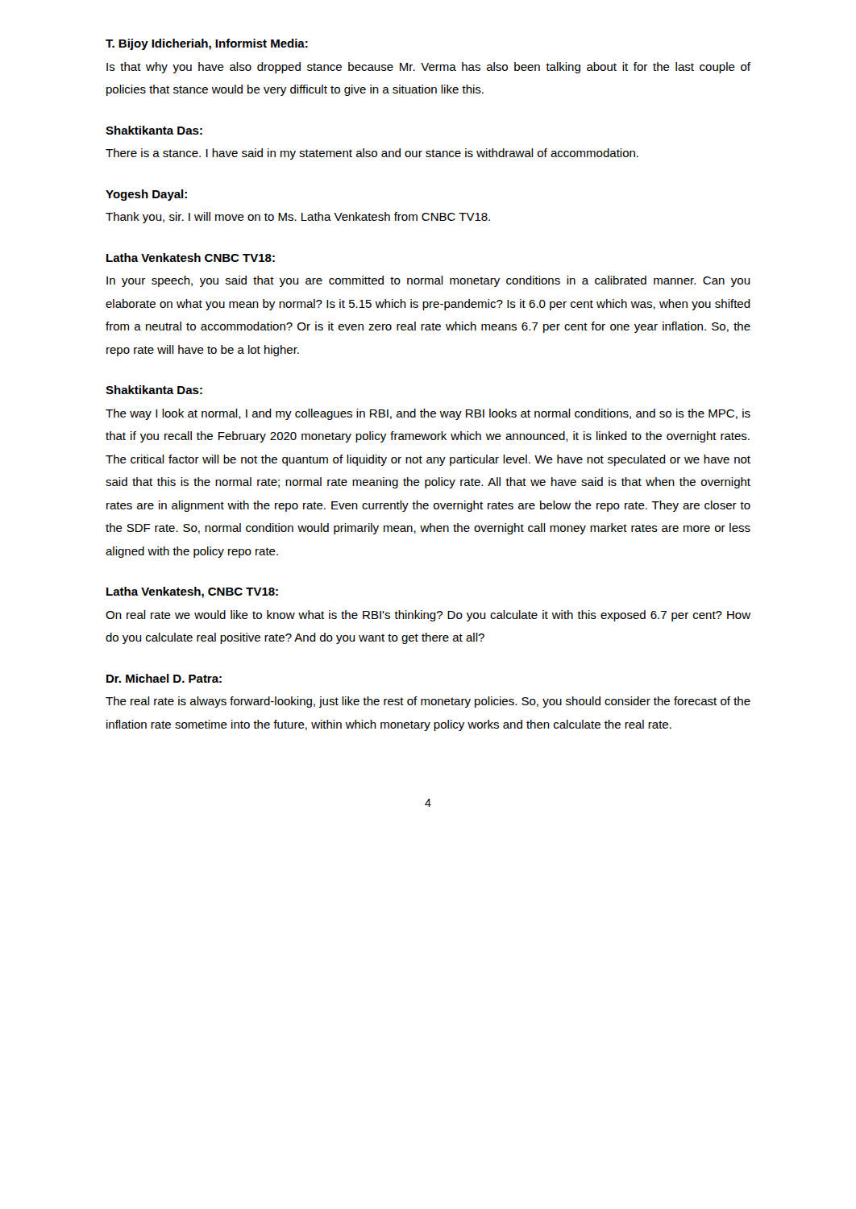T. Bijoy Idicheriah, Informist Media:
Is that why you have also dropped stance because Mr. Verma has also been talking about it for the last couple of policies that stance would be very difficult to give in a situation like this.
Shaktikanta Das:
There is a stance. I have said in my statement also and our stance is withdrawal of accommodation.
Yogesh Dayal:
Thank you, sir. I will move on to Ms. Latha Venkatesh from CNBC TV18.
Latha Venkatesh CNBC TV18:
In your speech, you said that you are committed to normal monetary conditions in a calibrated manner. Can you elaborate on what you mean by normal? Is it 5.15 which is pre-pandemic? Is it 6.0 per cent which was, when you shifted from a neutral to accommodation? Or is it even zero real rate which means 6.7 per cent for one year inflation. So, the repo rate will have to be a lot higher.
Shaktikanta Das:
The way I look at normal, I and my colleagues in RBI, and the way RBI looks at normal conditions, and so is the MPC, is that if you recall the February 2020 monetary policy framework which we announced, it is linked to the overnight rates. The critical factor will be not the quantum of liquidity or not any particular level. We have not speculated or we have not said that this is the normal rate; normal rate meaning the policy rate. All that we have said is that when the overnight rates are in alignment with the repo rate. Even currently the overnight rates are below the repo rate. They are closer to the SDF rate. So, normal condition would primarily mean, when the overnight call money market rates are more or less aligned with the policy repo rate.
Latha Venkatesh, CNBC TV18:
On real rate we would like to know what is the RBI's thinking? Do you calculate it with this exposed 6.7 per cent? How do you calculate real positive rate? And do you want to get there at all?
Dr. Michael D. Patra:
The real rate is always forward-looking, just like the rest of monetary policies. So, you should consider the forecast of the inflation rate sometime into the future, within which monetary policy works and then calculate the real rate.
4